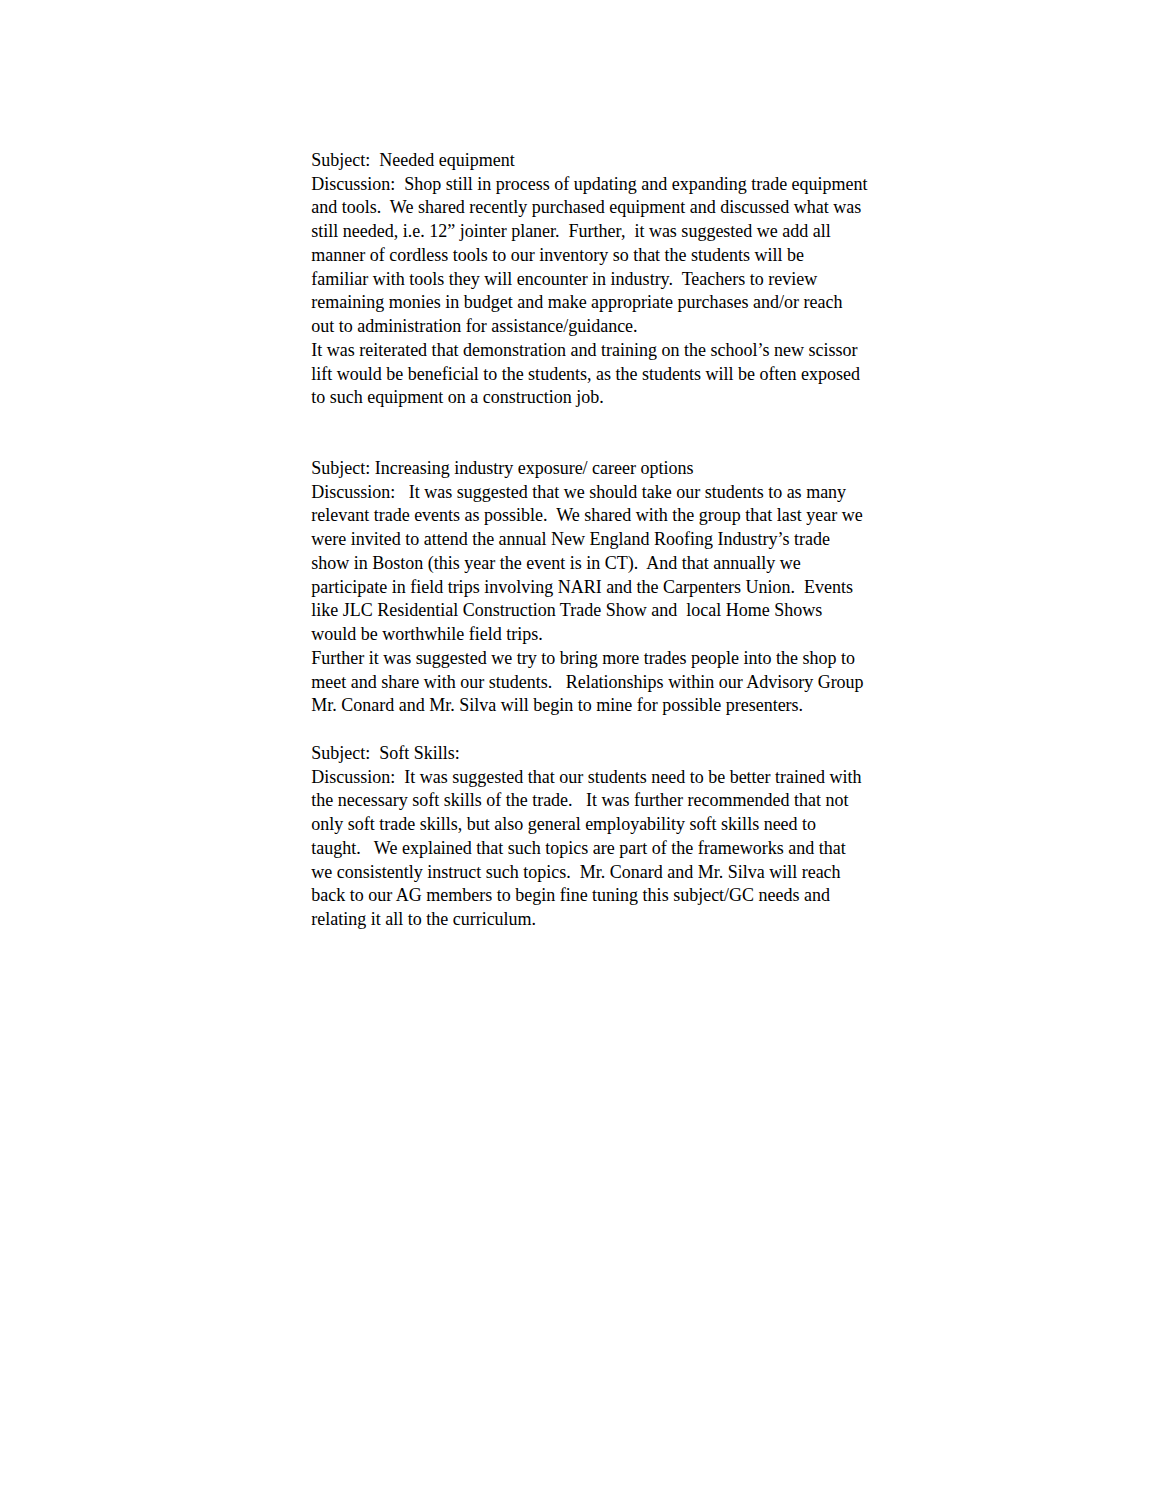Subject: Needed equipment
Discussion: Shop still in process of updating and expanding trade equipment and tools. We shared recently purchased equipment and discussed what was still needed, i.e. 12” jointer planer. Further, it was suggested we add all manner of cordless tools to our inventory so that the students will be familiar with tools they will encounter in industry. Teachers to review remaining monies in budget and make appropriate purchases and/or reach out to administration for assistance/guidance.
It was reiterated that demonstration and training on the school’s new scissor lift would be beneficial to the students, as the students will be often exposed to such equipment on a construction job.
Subject: Increasing industry exposure/ career options
Discussion: It was suggested that we should take our students to as many relevant trade events as possible. We shared with the group that last year we were invited to attend the annual New England Roofing Industry’s trade show in Boston (this year the event is in CT). And that annually we participate in field trips involving NARI and the Carpenters Union. Events like JLC Residential Construction Trade Show and local Home Shows would be worthwhile field trips.
Further it was suggested we try to bring more trades people into the shop to meet and share with our students. Relationships within our Advisory Group Mr. Conard and Mr. Silva will begin to mine for possible presenters.
Subject: Soft Skills:
Discussion: It was suggested that our students need to be better trained with the necessary soft skills of the trade. It was further recommended that not only soft trade skills, but also general employability soft skills need to taught. We explained that such topics are part of the frameworks and that we consistently instruct such topics. Mr. Conard and Mr. Silva will reach back to our AG members to begin fine tuning this subject/GC needs and relating it all to the curriculum.